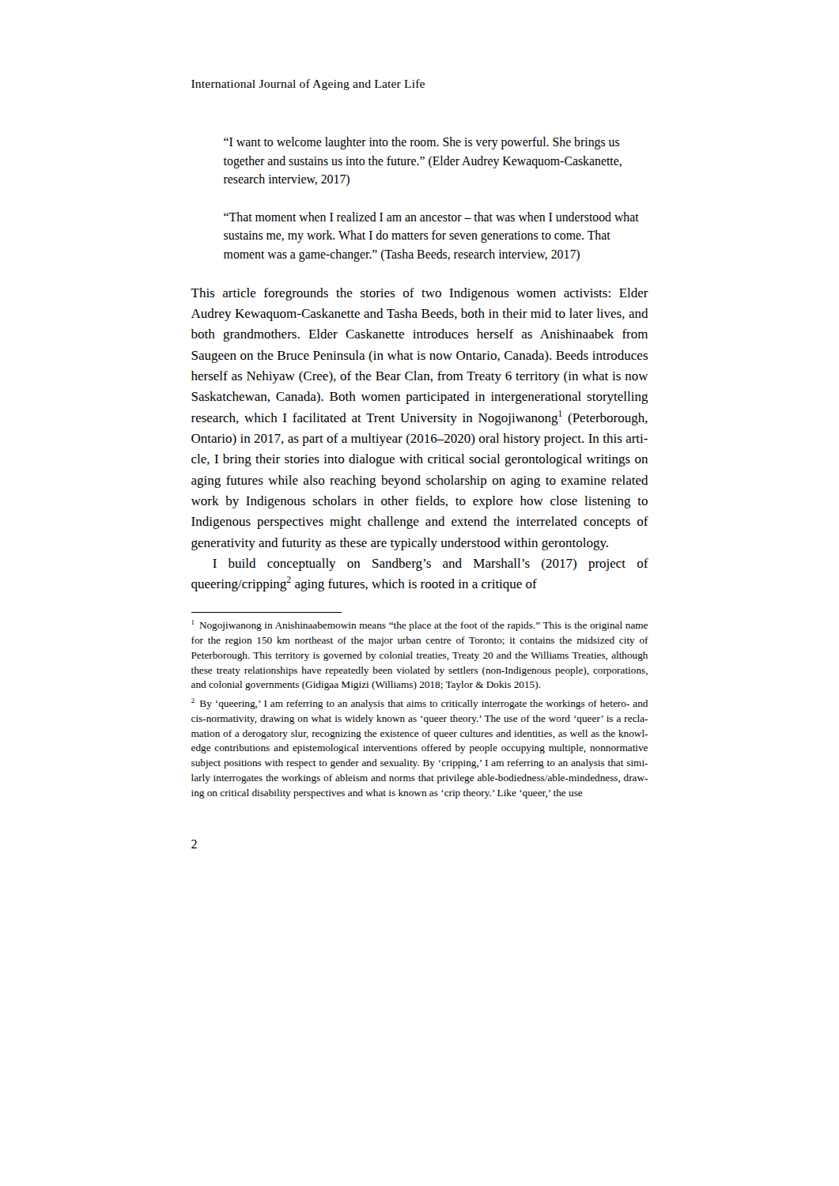International Journal of Ageing and Later Life
“I want to welcome laughter into the room. She is very powerful. She brings us together and sustains us into the future.” (Elder Audrey Kewaquom-Caskanette, research interview, 2017)
“That moment when I realized I am an ancestor – that was when I understood what sustains me, my work. What I do matters for seven generations to come. That moment was a game-changer.” (Tasha Beeds, research interview, 2017)
This article foregrounds the stories of two Indigenous women activists: Elder Audrey Kewaquom-Caskanette and Tasha Beeds, both in their mid to later lives, and both grandmothers. Elder Caskanette introduces herself as Anishinaabek from Saugeen on the Bruce Peninsula (in what is now Ontario, Canada). Beeds introduces herself as Nehiyaw (Cree), of the Bear Clan, from Treaty 6 territory (in what is now Saskatchewan, Canada). Both women participated in intergenerational storytelling research, which I facilitated at Trent University in Nogojiwanong1 (Peterborough, Ontario) in 2017, as part of a multiyear (2016–2020) oral history project. In this article, I bring their stories into dialogue with critical social gerontological writings on aging futures while also reaching beyond scholarship on aging to examine related work by Indigenous scholars in other fields, to explore how close listening to Indigenous perspectives might challenge and extend the interrelated concepts of generativity and futurity as these are typically understood within gerontology.
I build conceptually on Sandberg’s and Marshall’s (2017) project of queering/cripping2 aging futures, which is rooted in a critique of
1 Nogojiwanong in Anishinaabemowin means “the place at the foot of the rapids.” This is the original name for the region 150 km northeast of the major urban centre of Toronto; it contains the midsized city of Peterborough. This territory is governed by colonial treaties, Treaty 20 and the Williams Treaties, although these treaty relationships have repeatedly been violated by settlers (non-Indigenous people), corporations, and colonial governments (Gidigaa Migizi (Williams) 2018; Taylor & Dokis 2015).
2 By ‘queering,’ I am referring to an analysis that aims to critically interrogate the workings of hetero- and cis-normativity, drawing on what is widely known as ‘queer theory.’ The use of the word ‘queer’ is a reclamation of a derogatory slur, recognizing the existence of queer cultures and identities, as well as the knowledge contributions and epistemological interventions offered by people occupying multiple, nonnormative subject positions with respect to gender and sexuality. By ‘cripping,’ I am referring to an analysis that similarly interrogates the workings of ableism and norms that privilege able-bodiedness/able-mindedness, drawing on critical disability perspectives and what is known as ‘crip theory.’ Like ‘queer,’ the use
2